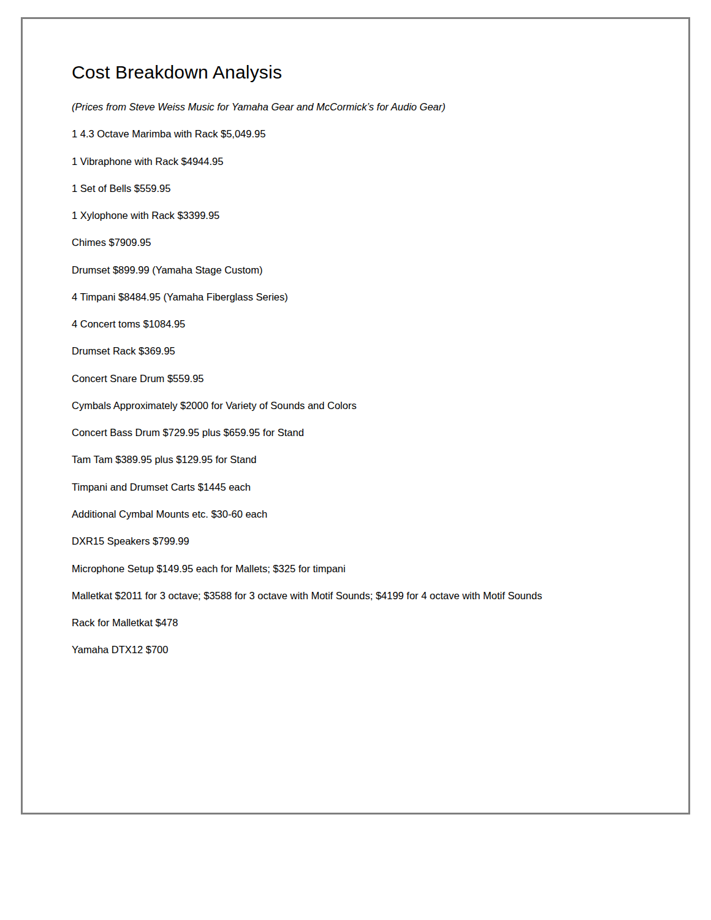Cost Breakdown Analysis
(Prices from Steve Weiss Music for Yamaha Gear and McCormick’s for Audio Gear)
1 4.3 Octave Marimba with Rack $5,049.95
1 Vibraphone with Rack $4944.95
1 Set of Bells $559.95
1 Xylophone with Rack $3399.95
Chimes $7909.95
Drumset $899.99 (Yamaha Stage Custom)
4 Timpani $8484.95 (Yamaha Fiberglass Series)
4 Concert toms $1084.95
Drumset Rack $369.95
Concert Snare Drum $559.95
Cymbals Approximately $2000 for Variety of Sounds and Colors
Concert Bass Drum $729.95 plus $659.95 for Stand
Tam Tam $389.95 plus $129.95 for Stand
Timpani and Drumset Carts $1445 each
Additional Cymbal Mounts etc. $30-60 each
DXR15 Speakers $799.99
Microphone Setup $149.95 each for Mallets; $325 for timpani
Malletkat $2011 for 3 octave; $3588 for 3 octave with Motif Sounds; $4199 for 4 octave with Motif Sounds
Rack for Malletkat $478
Yamaha DTX12 $700